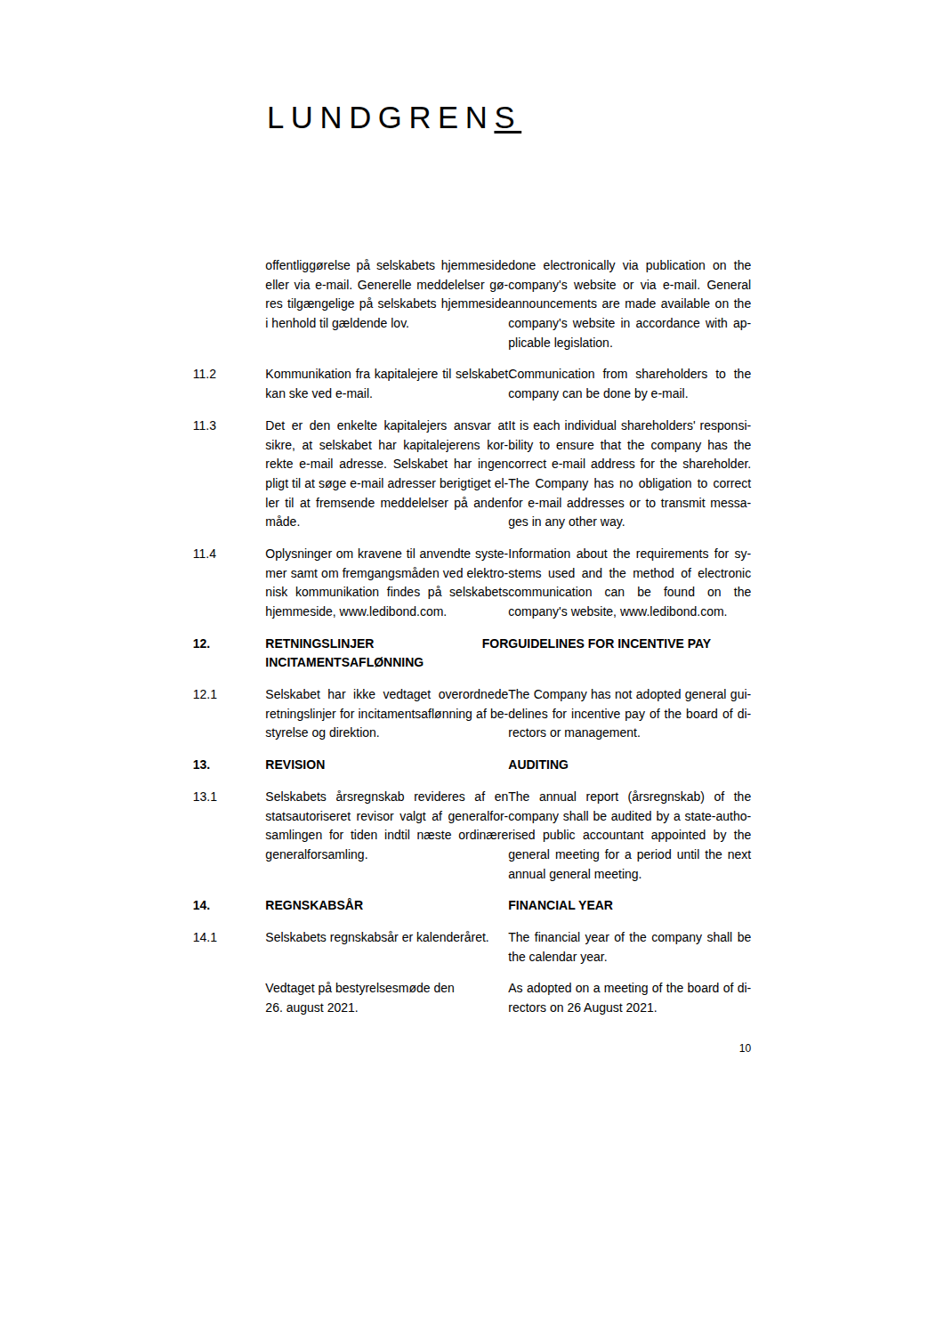LUNDGRENS
| | offentliggørelse på selskabets hjemmeside eller via e-mail. Generelle meddelelser gøres tilgængelige på selskabets hjemmeside i henhold til gældende lov. | done electronically via publication on the company's website or via e-mail. General announcements are made available on the company's website in accordance with applicable legislation. |
| 11.2 | Kommunikation fra kapitalejere til selskabet kan ske ved e-mail. | Communication from shareholders to the company can be done by e-mail. |
| 11.3 | Det er den enkelte kapitalejers ansvar at sikre, at selskabet har kapitalejerens korrekte e-mail adresse. Selskabet har ingen pligt til at søge e-mail adresser berigtiget eller til at fremsende meddelelser på anden måde. | It is each individual shareholders' responsibility to ensure that the company has the correct e-mail address for the shareholder. The Company has no obligation to correct for e-mail addresses or to transmit messages in any other way. |
| 11.4 | Oplysninger om kravene til anvendte systemer samt om fremgangsmåden ved elektronisk kommunikation findes på selskabets hjemmeside, www.ledibond.com. | Information about the requirements for systems used and the method of electronic communication can be found on the company's website, www.ledibond.com. |
| 12. | RETNINGSLINJER FOR INCITAMENTSAFLØNNING | GUIDELINES FOR INCENTIVE PAY |
| 12.1 | Selskabet har ikke vedtaget overordnede retningslinjer for incitamentsaflønning af bestyrelse og direktion. | The Company has not adopted general guidelines for incentive pay of the board of directors or management. |
| 13. | REVISION | AUDITING |
| 13.1 | Selskabets årsregnskab revideres af en statsautoriseret revisor valgt af generalforsamlingen for tiden indtil næste ordinære generalforsamling. | The annual report (årsregnskab) of the company shall be audited by a state-authorised public accountant appointed by the general meeting for a period until the next annual general meeting. |
| 14. | REGNSKABSÅR | FINANCIAL YEAR |
| 14.1 | Selskabets regnskabsår er kalenderåret. | The financial year of the company shall be the calendar year. |
| | Vedtaget på bestyrelsesmøde den 26. august 2021. | As adopted on a meeting of the board of directors on 26 August 2021. |
10